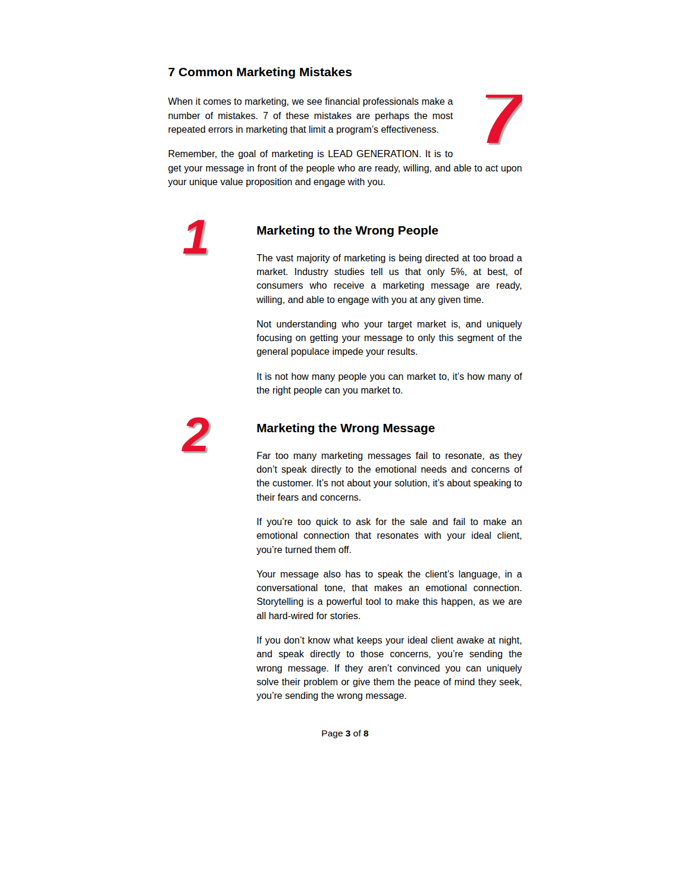7 Common Marketing Mistakes
7
When it comes to marketing, we see financial professionals make a number of mistakes. 7 of these mistakes are perhaps the most repeated errors in marketing that limit a program’s effectiveness.
Remember, the goal of marketing is LEAD GENERATION. It is to get your message in front of the people who are ready, willing, and able to act upon your unique value proposition and engage with you.
1
Marketing to the Wrong People
The vast majority of marketing is being directed at too broad a market. Industry studies tell us that only 5%, at best, of consumers who receive a marketing message are ready, willing, and able to engage with you at any given time.
Not understanding who your target market is, and uniquely focusing on getting your message to only this segment of the general populace impede your results.
It is not how many people you can market to, it’s how many of the right people can you market to.
2
Marketing the Wrong Message
Far too many marketing messages fail to resonate, as they don’t speak directly to the emotional needs and concerns of the customer. It’s not about your solution, it’s about speaking to their fears and concerns.
If you’re too quick to ask for the sale and fail to make an emotional connection that resonates with your ideal client, you’re turned them off.
Your message also has to speak the client’s language, in a conversational tone, that makes an emotional connection. Storytelling is a powerful tool to make this happen, as we are all hard-wired for stories.
If you don’t know what keeps your ideal client awake at night, and speak directly to those concerns, you’re sending the wrong message. If they aren’t convinced you can uniquely solve their problem or give them the peace of mind they seek, you’re sending the wrong message.
Page 3 of 8